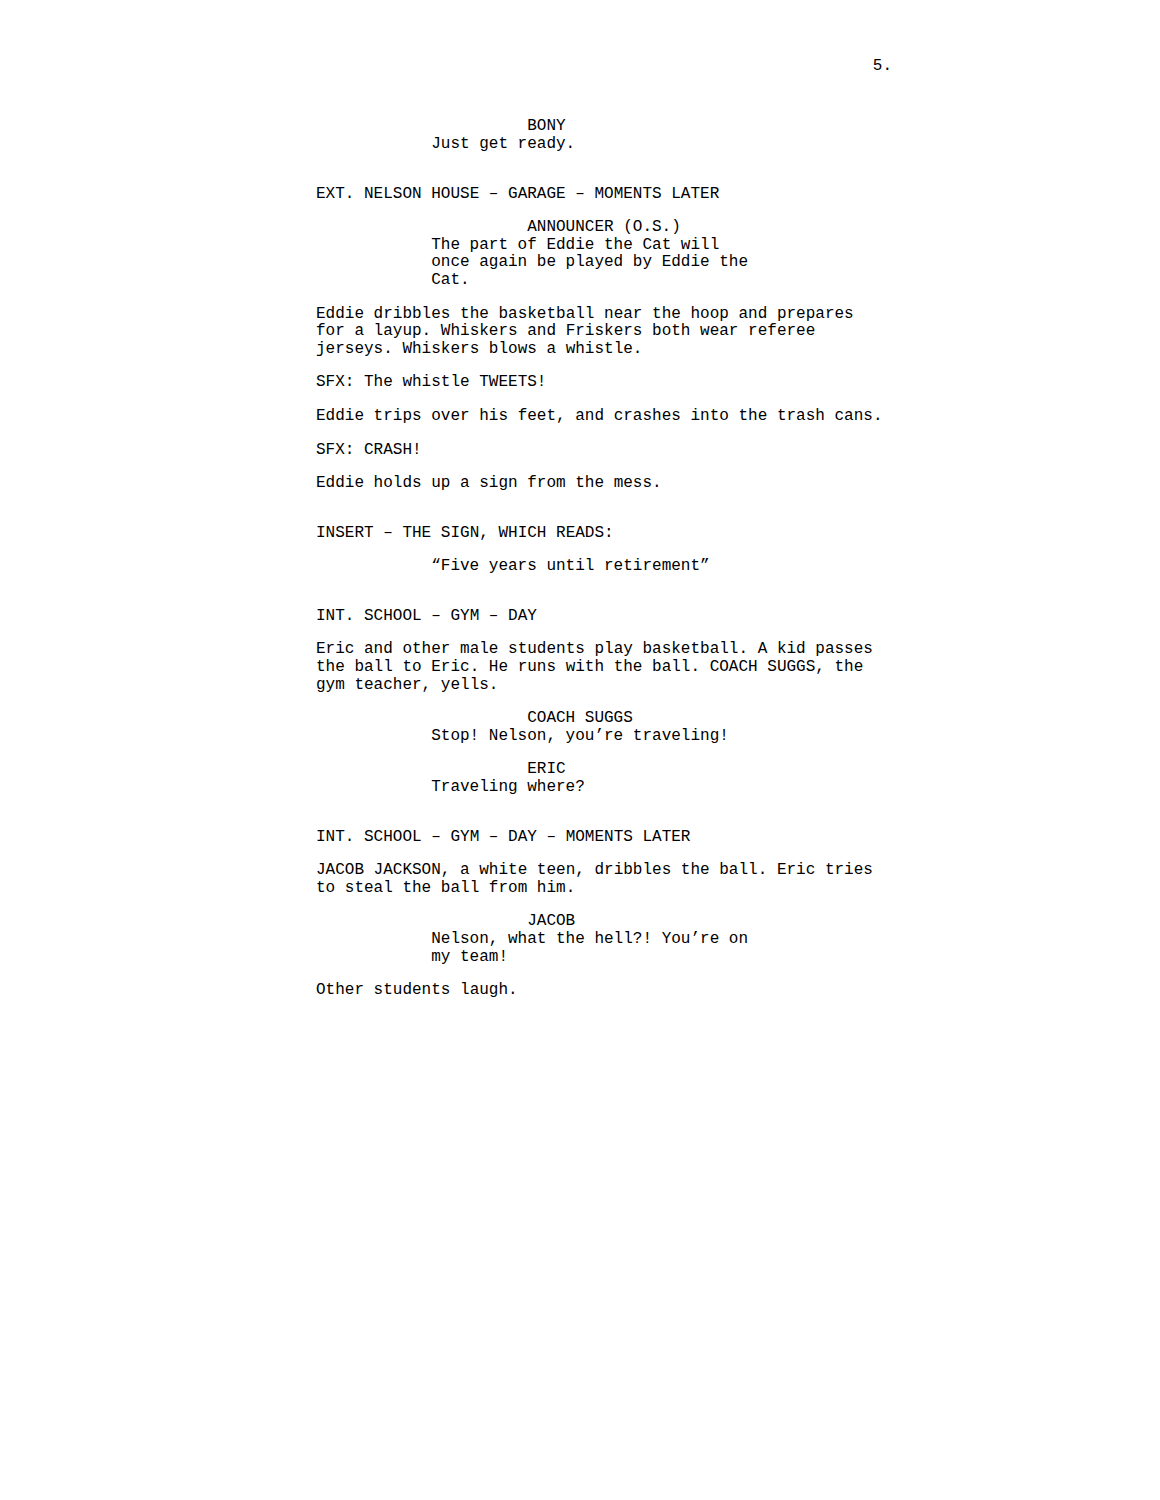5.
BONY
Just get ready.
EXT. NELSON HOUSE – GARAGE – MOMENTS LATER
ANNOUNCER (O.S.)
The part of Eddie the Cat will once again be played by Eddie the Cat.
Eddie dribbles the basketball near the hoop and prepares for a layup. Whiskers and Friskers both wear referee jerseys. Whiskers blows a whistle.
SFX: The whistle TWEETS!
Eddie trips over his feet, and crashes into the trash cans.
SFX: CRASH!
Eddie holds up a sign from the mess.
INSERT – THE SIGN, WHICH READS:
“Five years until retirement”
INT. SCHOOL – GYM – DAY
Eric and other male students play basketball. A kid passes the ball to Eric. He runs with the ball. COACH SUGGS, the gym teacher, yells.
COACH SUGGS
Stop! Nelson, you’re traveling!
ERIC
Traveling where?
INT. SCHOOL – GYM – DAY – MOMENTS LATER
JACOB JACKSON, a white teen, dribbles the ball. Eric tries to steal the ball from him.
JACOB
Nelson, what the hell?! You’re on my team!
Other students laugh.